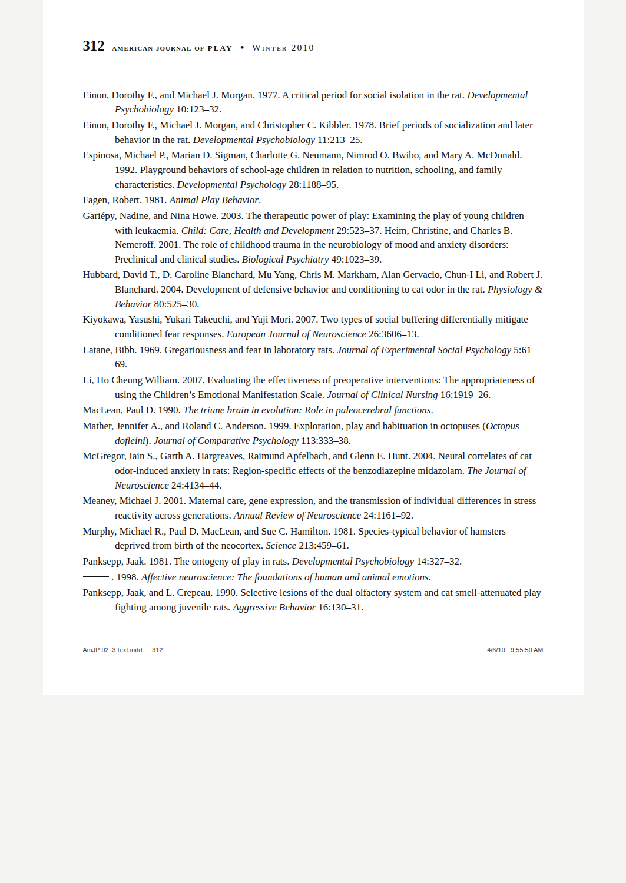312 american journal of play • Winter 2010
Einon, Dorothy F., and Michael J. Morgan. 1977. A critical period for social isolation in the rat. Developmental Psychobiology 10:123–32.
Einon, Dorothy F., Michael J. Morgan, and Christopher C. Kibbler. 1978. Brief periods of socialization and later behavior in the rat. Developmental Psychobiology 11:213–25.
Espinosa, Michael P., Marian D. Sigman, Charlotte G. Neumann, Nimrod O. Bwibo, and Mary A. McDonald. 1992. Playground behaviors of school-age children in relation to nutrition, schooling, and family characteristics. Developmental Psychology 28:1188–95.
Fagen, Robert. 1981. Animal Play Behavior.
Gariépy, Nadine, and Nina Howe. 2003. The therapeutic power of play: Examining the play of young children with leukaemia. Child: Care, Health and Development 29:523–37. Heim, Christine, and Charles B. Nemeroff. 2001. The role of childhood trauma in the neurobiology of mood and anxiety disorders: Preclinical and clinical studies. Biological Psychiatry 49:1023–39.
Hubbard, David T., D. Caroline Blanchard, Mu Yang, Chris M. Markham, Alan Gervacio, Chun-I Li, and Robert J. Blanchard. 2004. Development of defensive behavior and conditioning to cat odor in the rat. Physiology & Behavior 80:525–30.
Kiyokawa, Yasushi, Yukari Takeuchi, and Yuji Mori. 2007. Two types of social buffering differentially mitigate conditioned fear responses. European Journal of Neuroscience 26:3606–13.
Latane, Bibb. 1969. Gregariousness and fear in laboratory rats. Journal of Experimental Social Psychology 5:61–69.
Li, Ho Cheung William. 2007. Evaluating the effectiveness of preoperative interventions: The appropriateness of using the Children’s Emotional Manifestation Scale. Journal of Clinical Nursing 16:1919–26.
MacLean, Paul D. 1990. The triune brain in evolution: Role in paleocerebral functions.
Mather, Jennifer A., and Roland C. Anderson. 1999. Exploration, play and habituation in octopuses (Octopus dofleini). Journal of Comparative Psychology 113:333–38.
McGregor, Iain S., Garth A. Hargreaves, Raimund Apfelbach, and Glenn E. Hunt. 2004. Neural correlates of cat odor-induced anxiety in rats: Region-specific effects of the benzodiazepine midazolam. The Journal of Neuroscience 24:4134–44.
Meaney, Michael J. 2001. Maternal care, gene expression, and the transmission of individual differences in stress reactivity across generations. Annual Review of Neuroscience 24:1161–92.
Murphy, Michael R., Paul D. MacLean, and Sue C. Hamilton. 1981. Species-typical behavior of hamsters deprived from birth of the neocortex. Science 213:459–61.
Panksepp, Jaak. 1981. The ontogeny of play in rats. Developmental Psychobiology 14:327–32.
. 1998. Affective neuroscience: The foundations of human and animal emotions.
Panksepp, Jaak, and L. Crepeau. 1990. Selective lesions of the dual olfactory system and cat smell-attenuated play fighting among juvenile rats. Aggressive Behavior 16:130–31.
AmJP 02_3 text.indd 312
4/6/10 9:55:50 AM